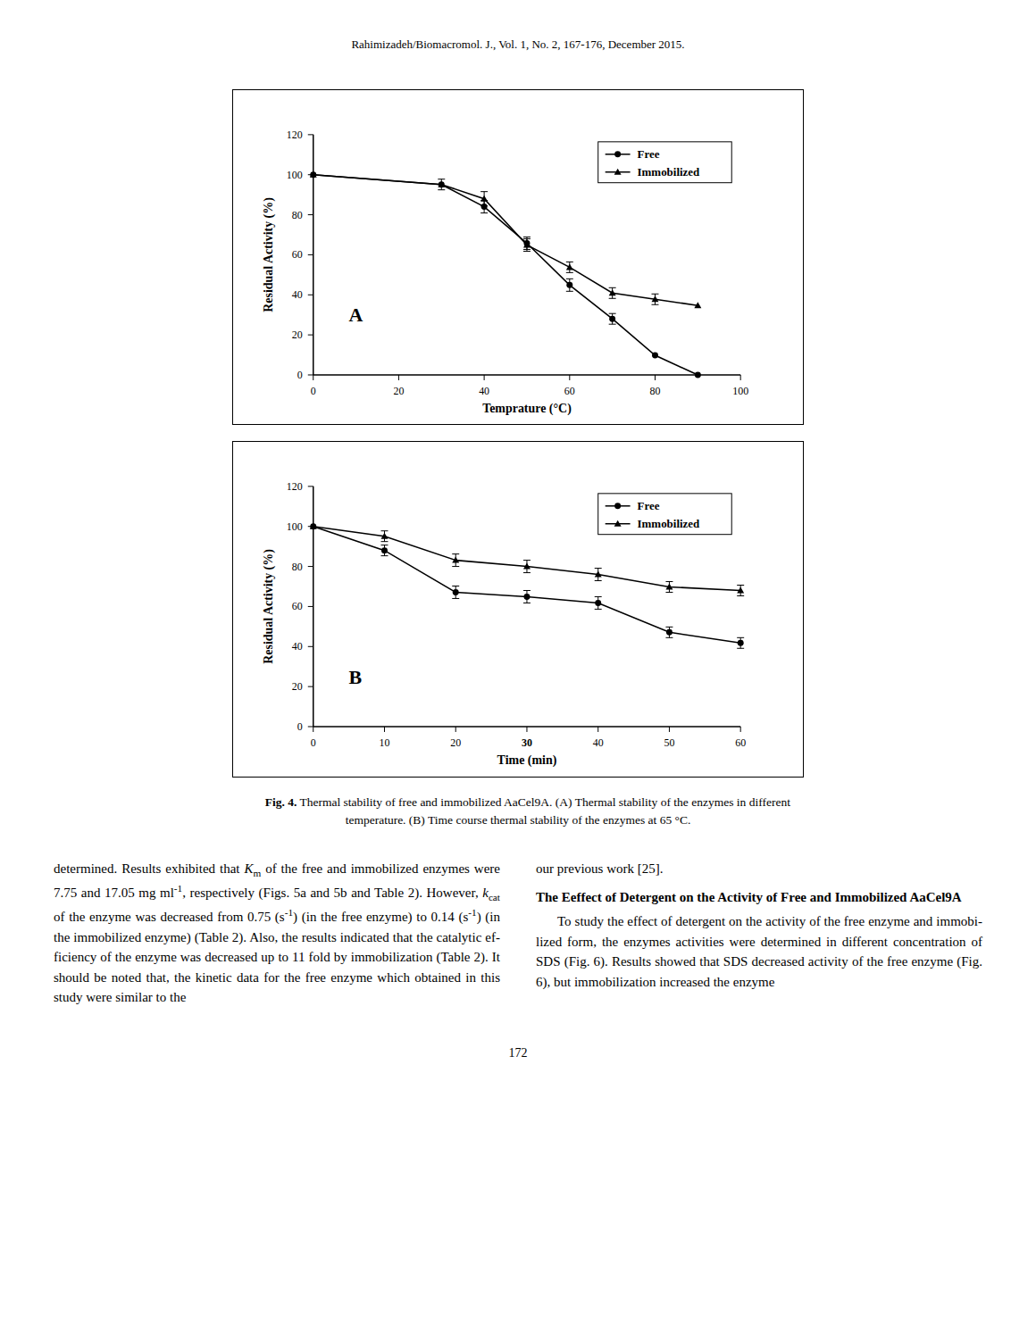Rahimizadeh/Biomacromol. J., Vol. 1, No. 2, 167-176, December 2015.
0 20 40 60 80 100 120 0 20 40 60 80 100 Temprature (°C) Residual Activity (%) Free Immobilized A
0 20 40 60 80 100 120 0 10 20 30 40 50 60 Time (min) Residual Activity (%) Free Immobilized B
Fig. 4. Thermal stability of free and immobilized AaCel9A. (A) Thermal stability of the enzymes in different temperature. (B) Time course thermal stability of the enzymes at 65 °C.
determined. Results exhibited that Km of the free and immobilized enzymes were 7.75 and 17.05 mg ml-1, respectively (Figs. 5a and 5b and Table 2). However, kcat of the enzyme was decreased from 0.75 (s-1) (in the free enzyme) to 0.14 (s-1) (in the immobilized enzyme) (Table 2). Also, the results indicated that the catalytic efficiency of the enzyme was decreased up to 11 fold by immobilization (Table 2). It should be noted that, the kinetic data for the free enzyme which obtained in this study were similar to the
our previous work [25].
The Eeffect of Detergent on the Activity of Free and Immobilized AaCel9A
To study the effect of detergent on the activity of the free enzyme and immobilized form, the enzymes activities were determined in different concentration of SDS (Fig. 6). Results showed that SDS decreased activity of the free enzyme (Fig. 6), but immobilization increased the enzyme
172